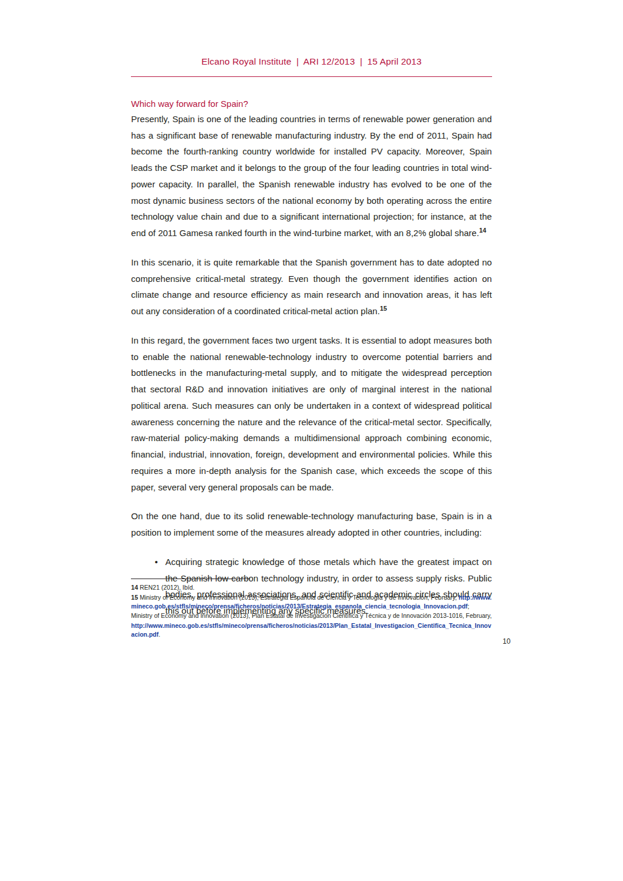Elcano Royal Institute | ARI 12/2013 | 15 April 2013
Which way forward for Spain?
Presently, Spain is one of the leading countries in terms of renewable power generation and has a significant base of renewable manufacturing industry. By the end of 2011, Spain had become the fourth-ranking country worldwide for installed PV capacity. Moreover, Spain leads the CSP market and it belongs to the group of the four leading countries in total wind-power capacity. In parallel, the Spanish renewable industry has evolved to be one of the most dynamic business sectors of the national economy by both operating across the entire technology value chain and due to a significant international projection; for instance, at the end of 2011 Gamesa ranked fourth in the wind-turbine market, with an 8,2% global share.14
In this scenario, it is quite remarkable that the Spanish government has to date adopted no comprehensive critical-metal strategy. Even though the government identifies action on climate change and resource efficiency as main research and innovation areas, it has left out any consideration of a coordinated critical-metal action plan.15
In this regard, the government faces two urgent tasks. It is essential to adopt measures both to enable the national renewable-technology industry to overcome potential barriers and bottlenecks in the manufacturing-metal supply, and to mitigate the widespread perception that sectoral R&D and innovation initiatives are only of marginal interest in the national political arena. Such measures can only be undertaken in a context of widespread political awareness concerning the nature and the relevance of the critical-metal sector. Specifically, raw-material policy-making demands a multidimensional approach combining economic, financial, industrial, innovation, foreign, development and environmental policies. While this requires a more in-depth analysis for the Spanish case, which exceeds the scope of this paper, several very general proposals can be made.
On the one hand, due to its solid renewable-technology manufacturing base, Spain is in a position to implement some of the measures already adopted in other countries, including:
Acquiring strategic knowledge of those metals which have the greatest impact on the Spanish low-carbon technology industry, in order to assess supply risks. Public bodies, professional associations, and scientific and academic circles should carry this out before implementing any specific measures.
14 REN21 (2012), Ibíd.
15 Ministry of Economy and Innovation (2013), Estrategia Española de Ciencia y Tecnología y de Innovación, February, http://www.mineco.gob.es/stfls/mineco/prensa/ficheros/noticias/2013/Estrategia_espanola_ciencia_tecnologia_Innovacion.pdf; Ministry of Economy and Innovation (2013), Plan Estatal de Investigación Científica y Técnica y de Innovación 2013-1016, February,
http://www.mineco.gob.es/stfls/mineco/prensa/ficheros/noticias/2013/Plan_Estatal_Investigacion_Cientifica_Tecnica_Innovacion.pdf.
10